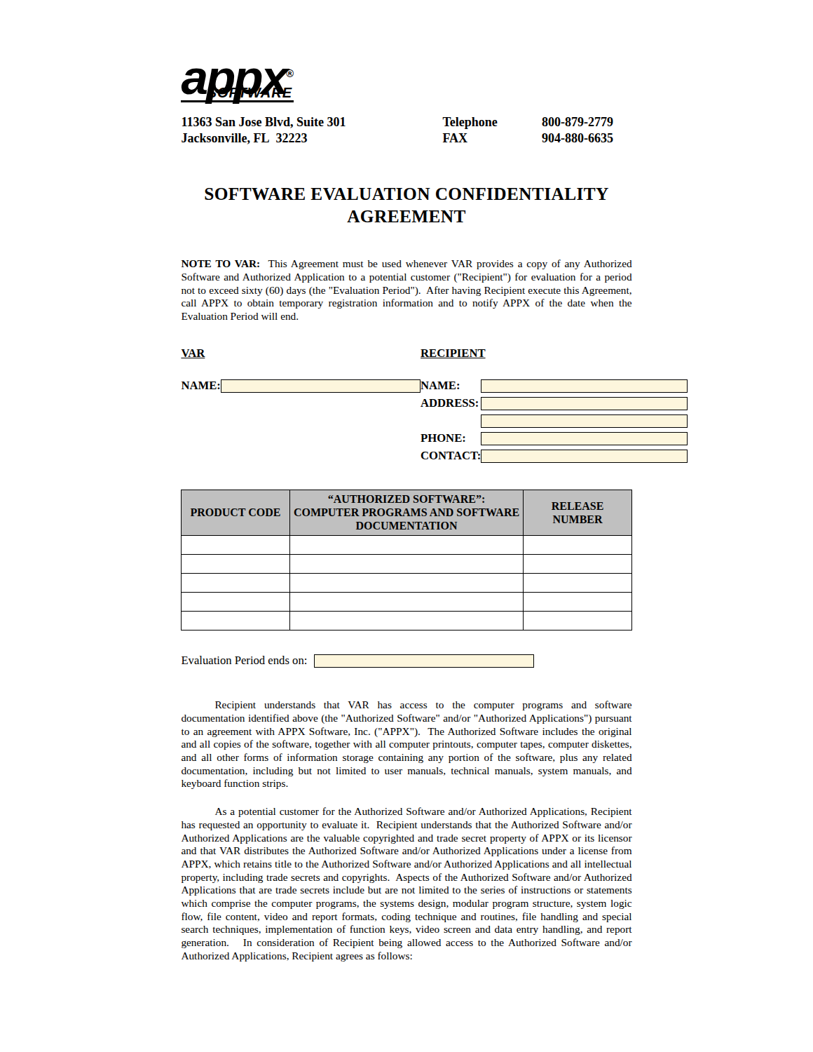appx® SOFTWARE
| 11363 San Jose Blvd, Suite 301 | Telephone | 800-879-2779 |
| Jacksonville, FL 32223 | FAX | 904-880-6635 |
SOFTWARE EVALUATION CONFIDENTIALITY
AGREEMENT
NOTE TO VAR: This Agreement must be used whenever VAR provides a copy of any Authorized Software and Authorized Application to a potential customer ("Recipient") for evaluation for a period not to exceed sixty (60) days (the "Evaluation Period"). After having Recipient execute this Agreement, call APPX to obtain temporary registration information and to notify APPX of the date when the Evaluation Period will end.
| VAR / NAME: / / | RECIPIENT / NAME: / / / ADDRESS: / / / PHONE: / / / CONTACT: / / |
| PRODUCT CODE | “AUTHORIZED SOFTWARE”: COMPUTER PROGRAMS AND SOFTWARE DOCUMENTATION | RELEASE NUMBER |
| --- | --- | --- |
| Evaluation Period ends on: | |
Recipient understands that VAR has access to the computer programs and software documentation identified above (the "Authorized Software" and/or "Authorized Applications") pursuant to an agreement with APPX Software, Inc. ("APPX"). The Authorized Software includes the original and all copies of the software, together with all computer printouts, computer tapes, computer diskettes, and all other forms of information storage containing any portion of the software, plus any related documentation, including but not limited to user manuals, technical manuals, system manuals, and keyboard function strips.
As a potential customer for the Authorized Software and/or Authorized Applications, Recipient has requested an opportunity to evaluate it. Recipient understands that the Authorized Software and/or Authorized Applications are the valuable copyrighted and trade secret property of APPX or its licensor and that VAR distributes the Authorized Software and/or Authorized Applications under a license from APPX, which retains title to the Authorized Software and/or Authorized Applications and all intellectual property, including trade secrets and copyrights. Aspects of the Authorized Software and/or Authorized Applications that are trade secrets include but are not limited to the series of instructions or statements which comprise the computer programs, the systems design, modular program structure, system logic flow, file content, video and report formats, coding technique and routines, file handling and special search techniques, implementation of function keys, video screen and data entry handling, and report generation. In consideration of Recipient being allowed access to the Authorized Software and/or Authorized Applications, Recipient agrees as follows: